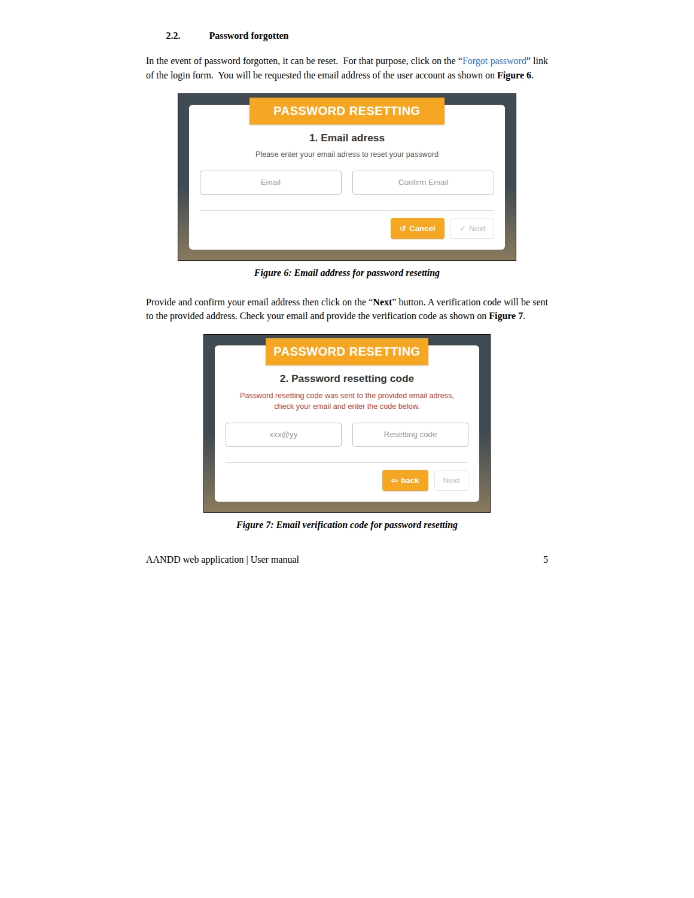2.2. Password forgotten
In the event of password forgotten, it can be reset. For that purpose, click on the “Forgot password” link of the login form. You will be requested the email address of the user account as shown on Figure 6.
PASSWORD RESETTING
1. Email adress
Please enter your email adress to reset your password
Email
Confirm Email
↺Cancel
✓Next
Figure 6: Email address for password resetting
Provide and confirm your email address then click on the “Next” button. A verification code will be sent to the provided address. Check your email and provide the verification code as shown on Figure 7.
PASSWORD RESETTING
2. Password resetting code
Password resetting code was sent to the provided email adress,
check your email and enter the code below.
xxx@yy
Resetting code
⇦back
Next
Figure 7: Email verification code for password resetting
AANDD web application | User manual
5